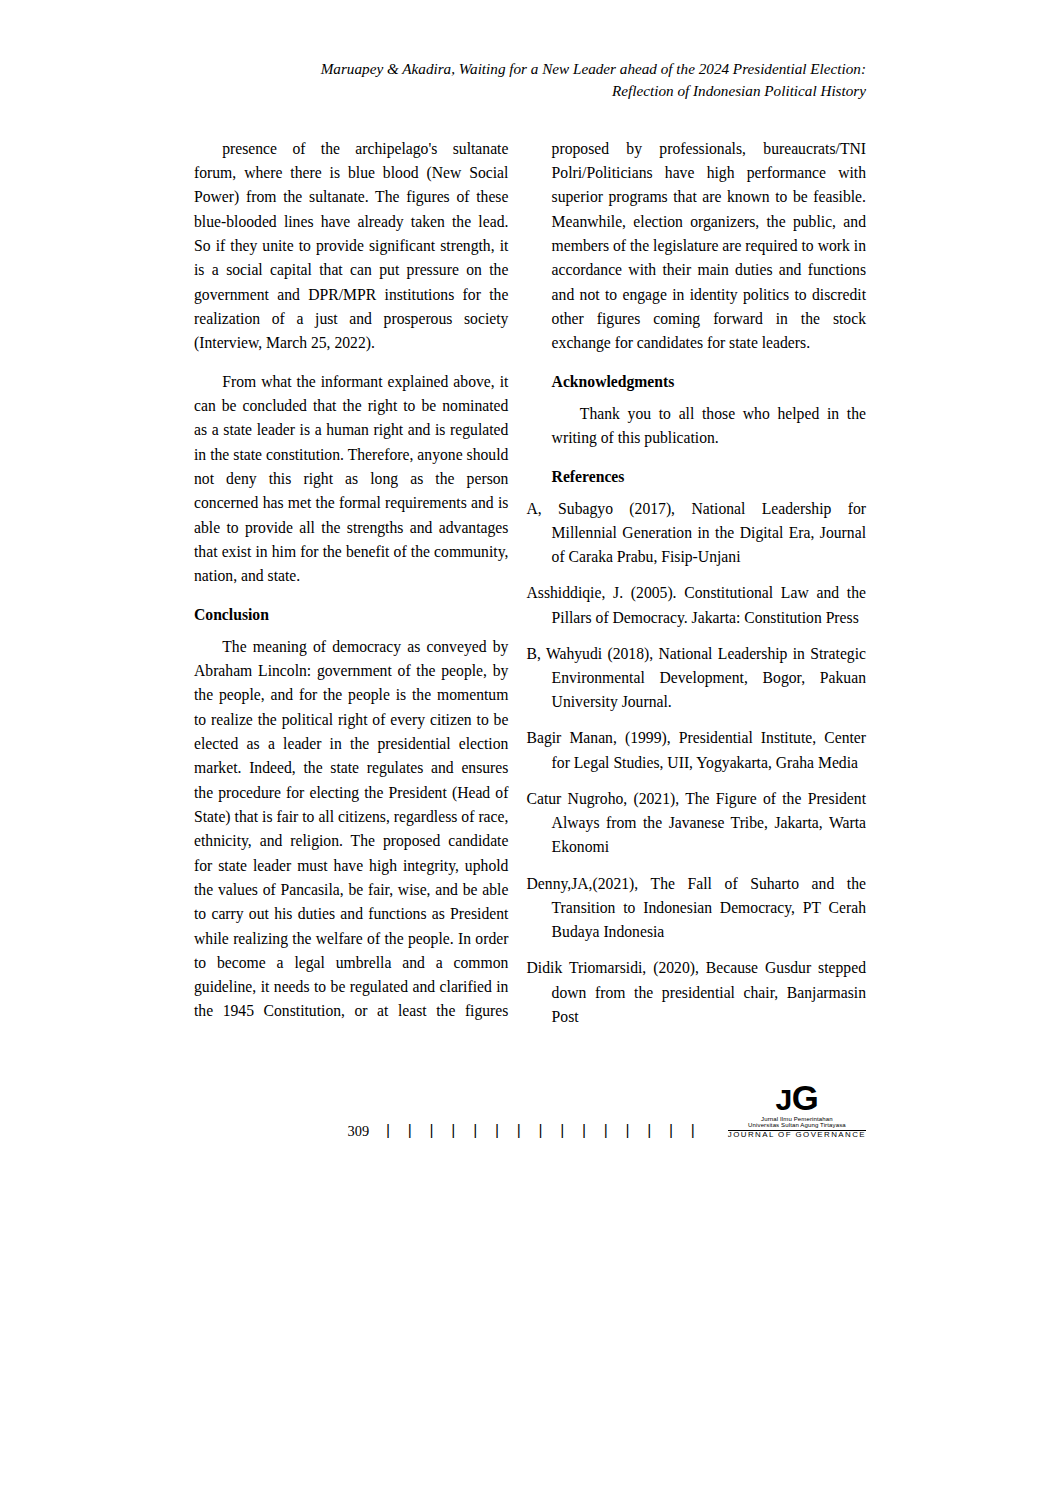Maruapey & Akadira, Waiting for a New Leader ahead of the 2024 Presidential Election:
Reflection of Indonesian Political History
presence of the archipelago's sultanate forum, where there is blue blood (New Social Power) from the sultanate. The figures of these blue-blooded lines have already taken the lead. So if they unite to provide significant strength, it is a social capital that can put pressure on the government and DPR/MPR institutions for the realization of a just and prosperous society (Interview, March 25, 2022).
From what the informant explained above, it can be concluded that the right to be nominated as a state leader is a human right and is regulated in the state constitution. Therefore, anyone should not deny this right as long as the person concerned has met the formal requirements and is able to provide all the strengths and advantages that exist in him for the benefit of the community, nation, and state.
Conclusion
The meaning of democracy as conveyed by Abraham Lincoln: government of the people, by the people, and for the people is the momentum to realize the political right of every citizen to be elected as a leader in the presidential election market. Indeed, the state regulates and ensures the procedure for electing the President (Head of State) that is fair to all citizens, regardless of race, ethnicity, and religion. The proposed candidate for state leader must have high integrity, uphold the values of Pancasila, be fair, wise, and be able to carry out his duties and functions as President while realizing the welfare of the people. In order to become a legal umbrella and a common guideline, it needs to be regulated and clarified in the 1945 Constitution, or at least the figures proposed by professionals, bureaucrats/TNI Polri/Politicians have high performance with superior programs that are known to be feasible. Meanwhile, election organizers, the public, and members of the legislature are required to work in accordance with their main duties and functions and not to engage in identity politics to discredit other figures coming forward in the stock exchange for candidates for state leaders.
Acknowledgments
Thank you to all those who helped in the writing of this publication.
References
A, Subagyo (2017), National Leadership for Millennial Generation in the Digital Era, Journal of Caraka Prabu, Fisip-Unjani
Asshiddiqie, J. (2005). Constitutional Law and the Pillars of Democracy. Jakarta: Constitution Press
B, Wahyudi (2018), National Leadership in Strategic Environmental Development, Bogor, Pakuan University Journal.
Bagir Manan, (1999), Presidential Institute, Center for Legal Studies, UII, Yogyakarta, Graha Media
Catur Nugroho, (2021), The Figure of the President Always from the Javanese Tribe, Jakarta, Warta Ekonomi
Denny,JA,(2021), The Fall of Suharto and the Transition to Indonesian Democracy, PT Cerah Budaya Indonesia
Didik Triomarsidi, (2020), Because Gusdur stepped down from the presidential chair, Banjarmasin Post
309 | | | | | | | | | | | | | | | | | | | | | | | | | | JG Jurnal Ilmu Pemerintahan
Universitas Sultan Agung Tirtayasa JOURNAL OF GOVERNANCE